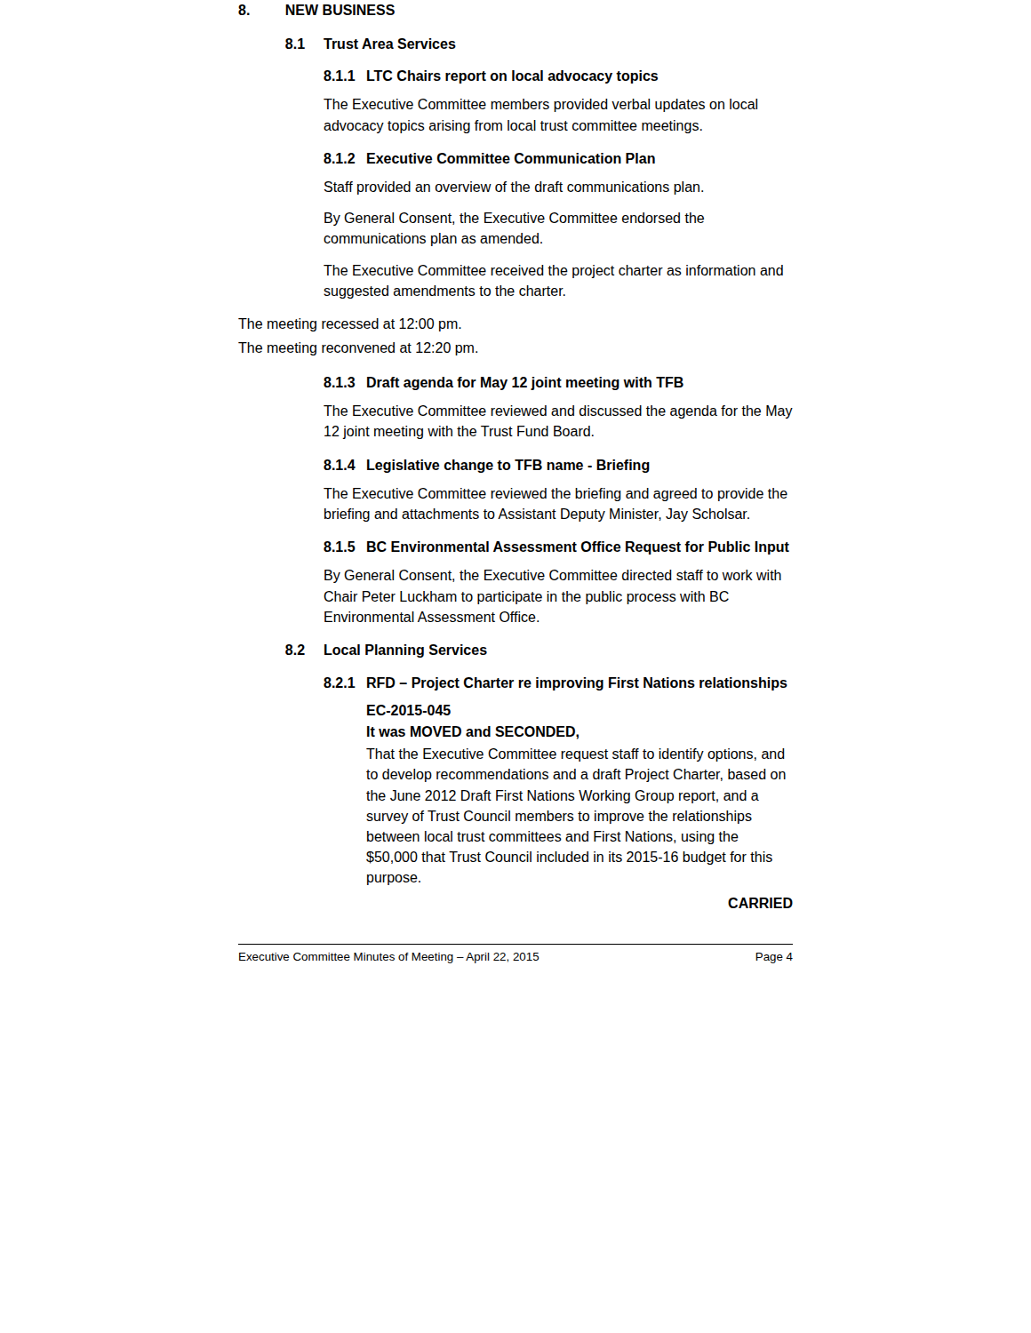8. NEW BUSINESS
8.1 Trust Area Services
8.1.1 LTC Chairs report on local advocacy topics
The Executive Committee members provided verbal updates on local advocacy topics arising from local trust committee meetings.
8.1.2 Executive Committee Communication Plan
Staff provided an overview of the draft communications plan.
By General Consent, the Executive Committee endorsed the communications plan as amended.
The Executive Committee received the project charter as information and suggested amendments to the charter.
The meeting recessed at 12:00 pm.
The meeting reconvened at 12:20 pm.
8.1.3 Draft agenda for May 12 joint meeting with TFB
The Executive Committee reviewed and discussed the agenda for the May 12 joint meeting with the Trust Fund Board.
8.1.4 Legislative change to TFB name - Briefing
The Executive Committee reviewed the briefing and agreed to provide the briefing and attachments to Assistant Deputy Minister, Jay Scholsar.
8.1.5 BC Environmental Assessment Office Request for Public Input
By General Consent, the Executive Committee directed staff to work with Chair Peter Luckham to participate in the public process with BC Environmental Assessment Office.
8.2 Local Planning Services
8.2.1 RFD – Project Charter re improving First Nations relationships
EC-2015-045
It was MOVED and SECONDED,
That the Executive Committee request staff to identify options, and to develop recommendations and a draft Project Charter, based on the June 2012 Draft First Nations Working Group report, and a survey of Trust Council members to improve the relationships between local trust committees and First Nations, using the $50,000 that Trust Council included in its 2015-16 budget for this purpose.
CARRIED
Executive Committee Minutes of Meeting – April 22, 2015 Page 4